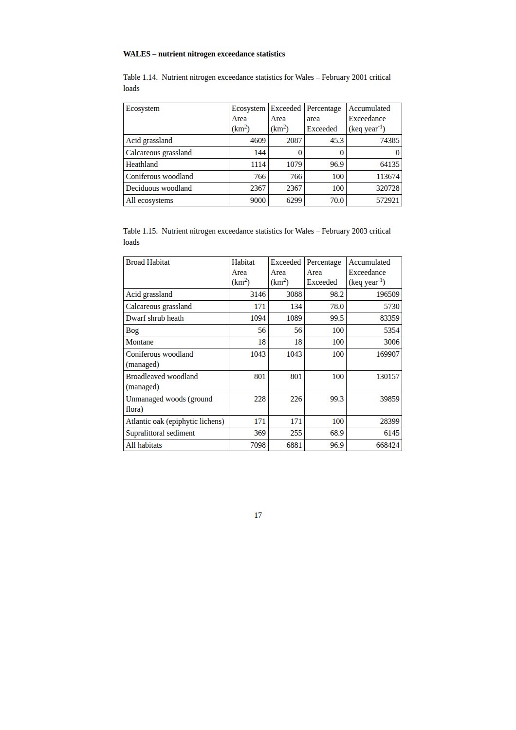WALES – nutrient nitrogen exceedance statistics
Table 1.14. Nutrient nitrogen exceedance statistics for Wales – February 2001 critical loads
| Ecosystem | Ecosystem Area (km 2 ) | Exceeded Area (km 2 ) | Percentage area Exceeded | Accumulated Exceedance (keq year -1 ) |
| --- | --- | --- | --- | --- |
| Acid grassland | 4609 | 2087 | 45.3 | 74385 |
| Calcareous grassland | 144 | 0 | 0 | 0 |
| Heathland | 1114 | 1079 | 96.9 | 64135 |
| Coniferous woodland | 766 | 766 | 100 | 113674 |
| Deciduous woodland | 2367 | 2367 | 100 | 320728 |
| All ecosystems | 9000 | 6299 | 70.0 | 572921 |
Table 1.15. Nutrient nitrogen exceedance statistics for Wales – February 2003 critical loads
| Broad Habitat | Habitat Area (km 2 ) | Exceeded Area (km 2 ) | Percentage Area Exceeded | Accumulated Exceedance (keq year -1 ) |
| --- | --- | --- | --- | --- |
| Acid grassland | 3146 | 3088 | 98.2 | 196509 |
| Calcareous grassland | 171 | 134 | 78.0 | 5730 |
| Dwarf shrub heath | 1094 | 1089 | 99.5 | 83359 |
| Bog | 56 | 56 | 100 | 5354 |
| Montane | 18 | 18 | 100 | 3006 |
| Coniferous woodland (managed) | 1043 | 1043 | 100 | 169907 |
| Broadleaved woodland (managed) | 801 | 801 | 100 | 130157 |
| Unmanaged woods (ground flora) | 228 | 226 | 99.3 | 39859 |
| Atlantic oak (epiphytic lichens) | 171 | 171 | 100 | 28399 |
| Supralittoral sediment | 369 | 255 | 68.9 | 6145 |
| All habitats | 7098 | 6881 | 96.9 | 668424 |
17